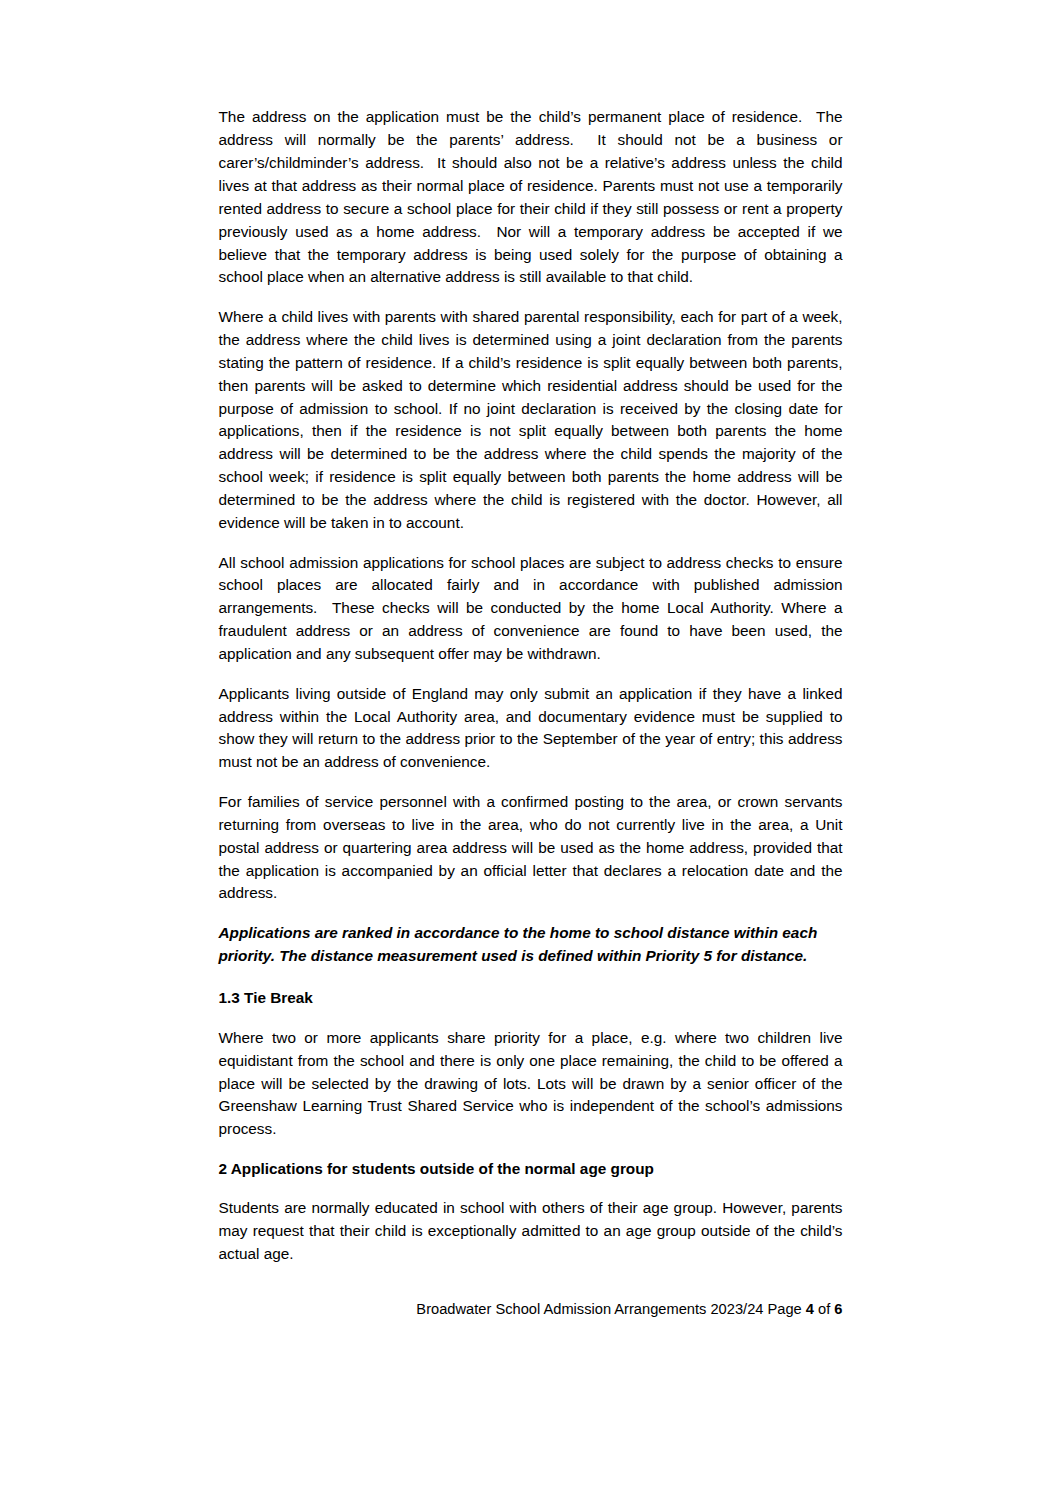The address on the application must be the child’s permanent place of residence. The address will normally be the parents’ address. It should not be a business or carer’s/childminder’s address. It should also not be a relative’s address unless the child lives at that address as their normal place of residence. Parents must not use a temporarily rented address to secure a school place for their child if they still possess or rent a property previously used as a home address. Nor will a temporary address be accepted if we believe that the temporary address is being used solely for the purpose of obtaining a school place when an alternative address is still available to that child.
Where a child lives with parents with shared parental responsibility, each for part of a week, the address where the child lives is determined using a joint declaration from the parents stating the pattern of residence. If a child’s residence is split equally between both parents, then parents will be asked to determine which residential address should be used for the purpose of admission to school. If no joint declaration is received by the closing date for applications, then if the residence is not split equally between both parents the home address will be determined to be the address where the child spends the majority of the school week; if residence is split equally between both parents the home address will be determined to be the address where the child is registered with the doctor. However, all evidence will be taken in to account.
All school admission applications for school places are subject to address checks to ensure school places are allocated fairly and in accordance with published admission arrangements. These checks will be conducted by the home Local Authority. Where a fraudulent address or an address of convenience are found to have been used, the application and any subsequent offer may be withdrawn.
Applicants living outside of England may only submit an application if they have a linked address within the Local Authority area, and documentary evidence must be supplied to show they will return to the address prior to the September of the year of entry; this address must not be an address of convenience.
For families of service personnel with a confirmed posting to the area, or crown servants returning from overseas to live in the area, who do not currently live in the area, a Unit postal address or quartering area address will be used as the home address, provided that the application is accompanied by an official letter that declares a relocation date and the address.
Applications are ranked in accordance to the home to school distance within each priority. The distance measurement used is defined within Priority 5 for distance.
1.3 Tie Break
Where two or more applicants share priority for a place, e.g. where two children live equidistant from the school and there is only one place remaining, the child to be offered a place will be selected by the drawing of lots. Lots will be drawn by a senior officer of the Greenshaw Learning Trust Shared Service who is independent of the school’s admissions process.
2 Applications for students outside of the normal age group
Students are normally educated in school with others of their age group. However, parents may request that their child is exceptionally admitted to an age group outside of the child’s actual age.
Broadwater School Admission Arrangements 2023/24 Page 4 of 6